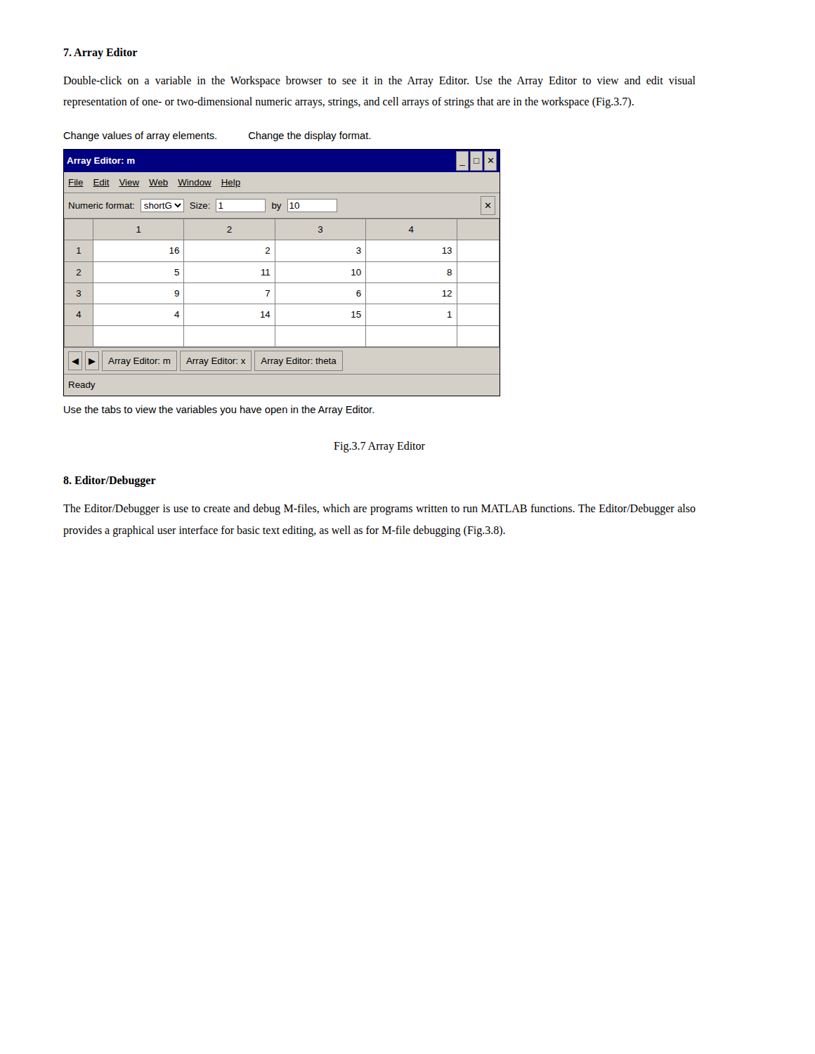7. Array Editor
Double-click on a variable in the Workspace browser to see it in the Array Editor. Use the Array Editor to view and edit visual representation of one- or two-dimensional numeric arrays, strings, and cell arrays of strings that are in the workspace (Fig.3.7).
Change values of array elements. Change the display format.
Array Editor: m _□✕
File Edit View Web Window Help
Numeric format: shortG Size: by ✕
| | 1 | 2 | 3 | 4 | |
| --- | --- | --- | --- | --- | --- |
| 1 | 16 | 2 | 3 | 13 | |
| 2 | 5 | 11 | 10 | 8 | |
| 3 | 9 | 7 | 6 | 12 | |
| 4 | 4 | 14 | 15 | 1 | |
◀ ▶ Array Editor: m Array Editor: x Array Editor: theta
Ready
Use the tabs to view the variables you have open in the Array Editor.
Fig.3.7 Array Editor
8. Editor/Debugger
The Editor/Debugger is use to create and debug M-files, which are programs written to run MATLAB functions. The Editor/Debugger also provides a graphical user interface for basic text editing, as well as for M-file debugging (Fig.3.8).